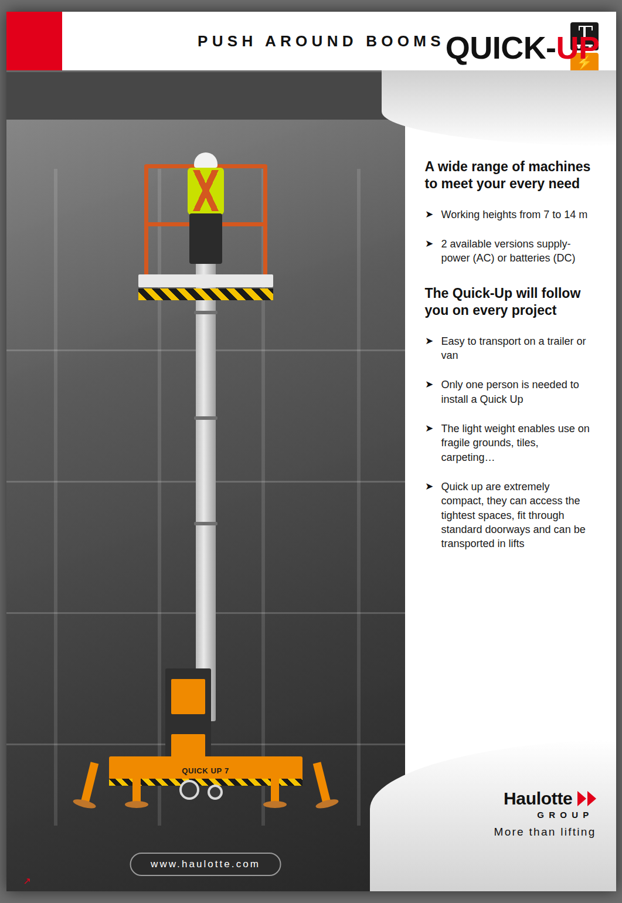Push Around Booms
QUICK-UP
QUICK UP 7
www.haulotte.com
↗
A wide range of machines to meet your every need
➤
Working heights from 7 to 14 m
➤
2 available versions supply-power (AC) or batteries (DC)
The Quick-Up will follow you on every project
➤
Easy to transport on a trailer or van
➤
Only one person is needed to install a Quick Up
➤
The light weight enables use on fragile grounds, tiles, carpeting…
➤
Quick up are extremely compact, they can access the tightest spaces, fit through standard doorways and can be transported in lifts
Haulotte
GROUP
More than lifting